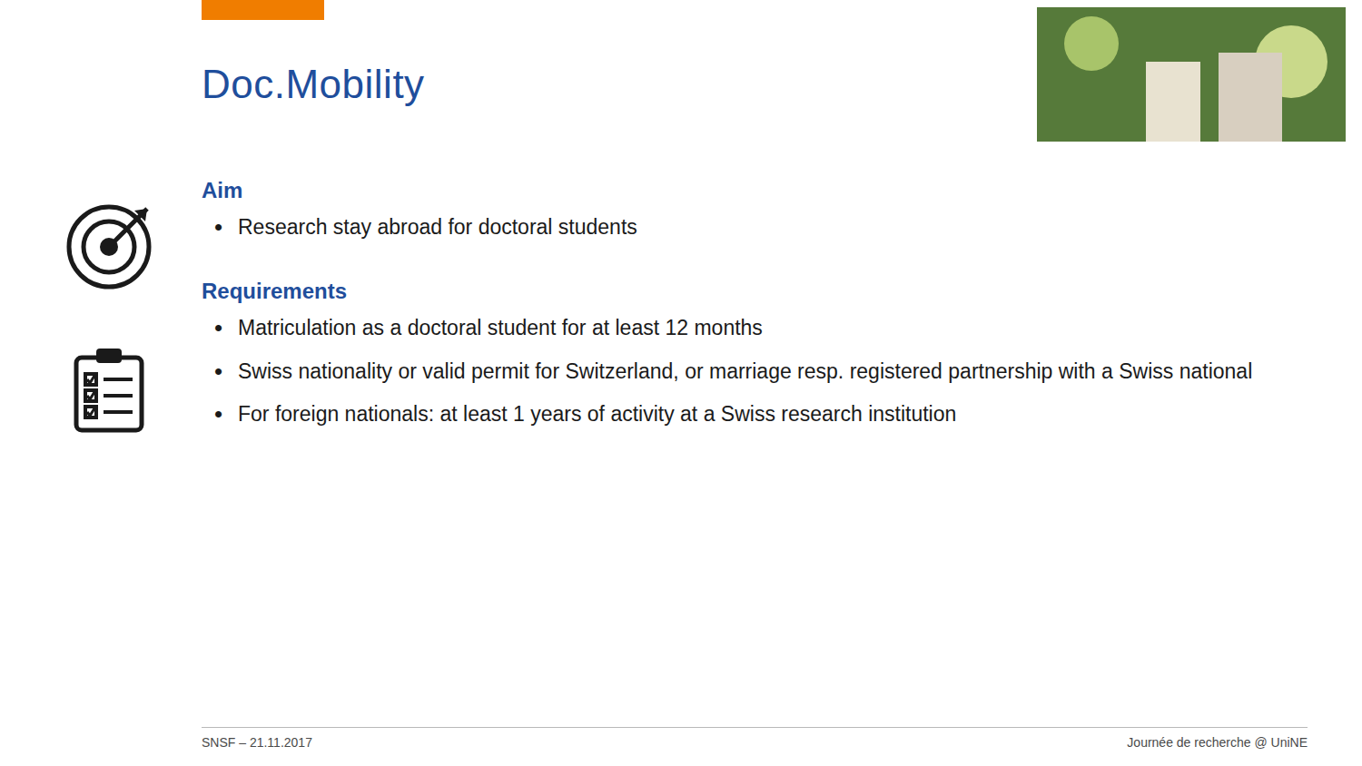Doc.Mobility
Aim
Research stay abroad for doctoral students
Requirements
Matriculation as a doctoral student for at least 12 months
Swiss nationality or valid permit for Switzerland, or marriage resp. registered partnership with a Swiss national
For foreign nationals: at least 1 years of activity at a Swiss research institution
SNSF – 21.11.2017 Journée de recherche @ UniNE